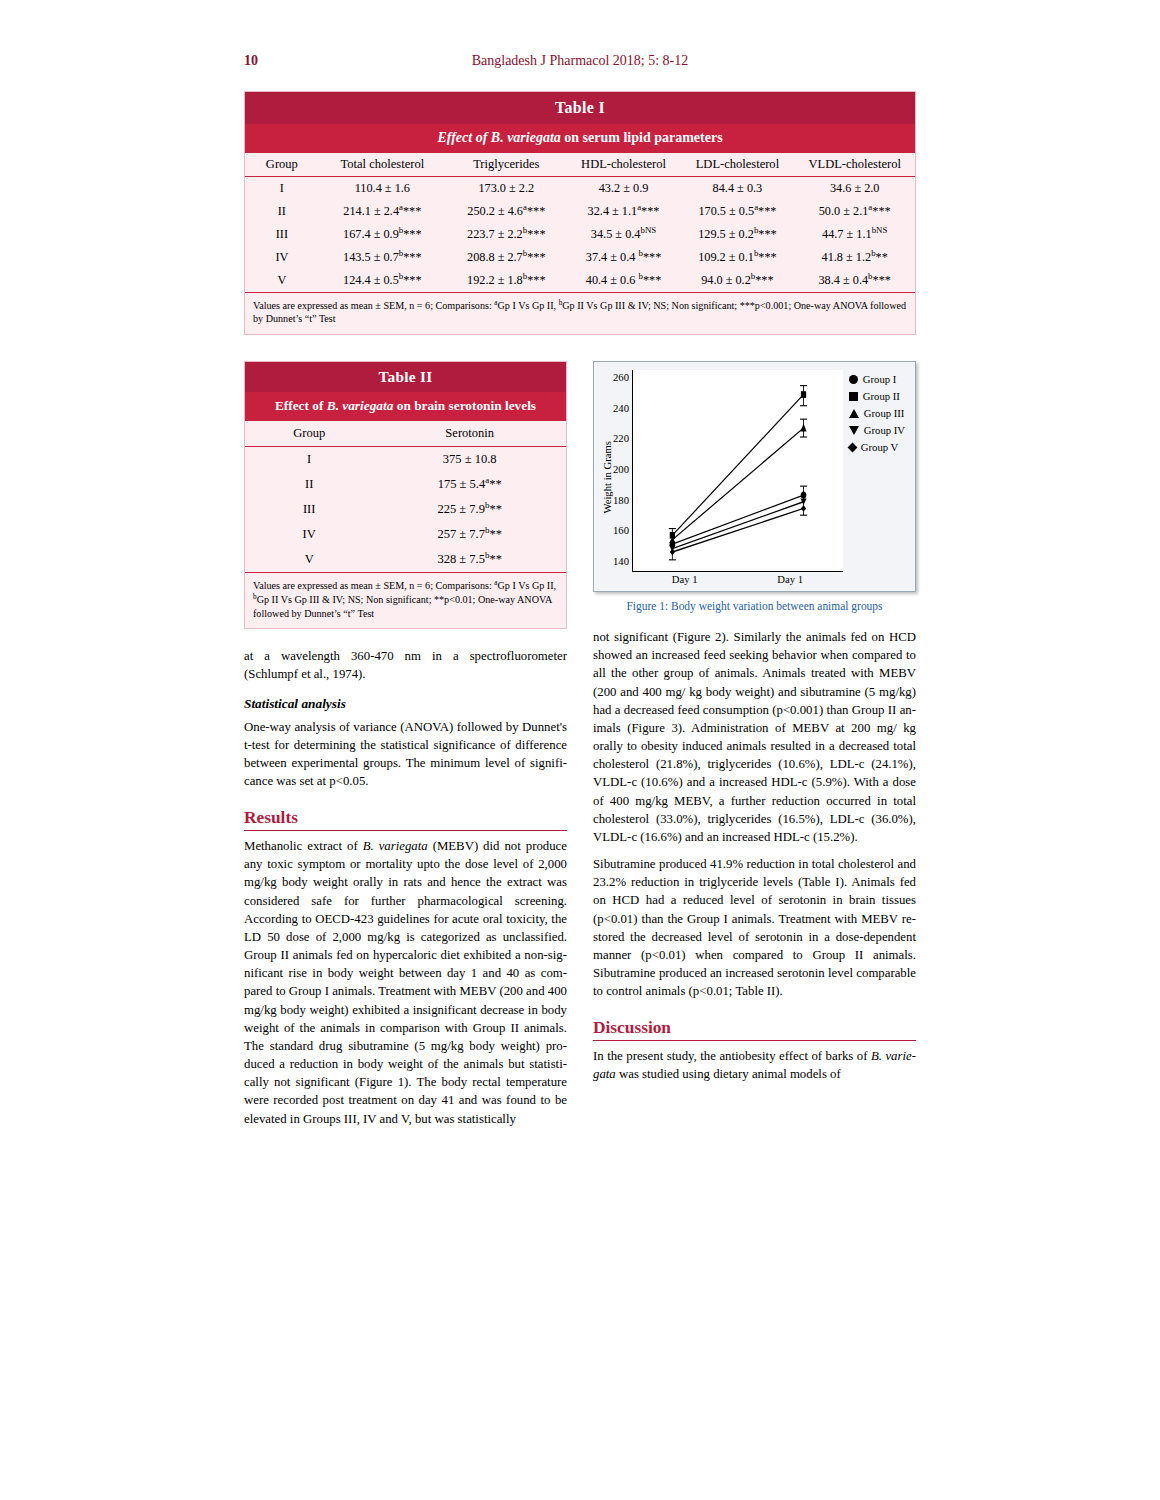10
Bangladesh J Pharmacol 2018; 5: 8-12
Table I
Effect of B. variegata on serum lipid parameters
| Group | Total cholesterol | Triglycerides | HDL-cholesterol | LDL-cholesterol | VLDL-cholesterol |
| --- | --- | --- | --- | --- | --- |
| I | 110.4 ± 1.6 | 173.0 ± 2.2 | 43.2 ± 0.9 | 84.4 ± 0.3 | 34.6 ± 2.0 |
| II | 214.1 ± 2.4 a *** | 250.2 ± 4.6 a *** | 32.4 ± 1.1 a *** | 170.5 ± 0.5 a *** | 50.0 ± 2.1 a *** |
| III | 167.4 ± 0.9 b *** | 223.7 ± 2.2 b *** | 34.5 ± 0.4 bNS | 129.5 ± 0.2 b *** | 44.7 ± 1.1 bNS |
| IV | 143.5 ± 0.7 b *** | 208.8 ± 2.7 b *** | 37.4 ± 0.4 b *** | 109.2 ± 0.1 b *** | 41.8 ± 1.2 b ** |
| V | 124.4 ± 0.5 b *** | 192.2 ± 1.8 b *** | 40.4 ± 0.6 b *** | 94.0 ± 0.2 b *** | 38.4 ± 0.4 b *** |
Values are expressed as mean ± SEM, n = 6; Comparisons: aGp I Vs Gp II, bGp II Vs Gp III & IV; NS; Non significant; ***p<0.001; One-way ANOVA followed by Dunnet’s “t” Test
Table II
Effect of B. variegata on brain serotonin levels
| Group | Serotonin |
| --- | --- |
| I | 375 ± 10.8 |
| II | 175 ± 5.4 a ** |
| III | 225 ± 7.9 b ** |
| IV | 257 ± 7.7 b ** |
| V | 328 ± 7.5 b ** |
Values are expressed as mean ± SEM, n = 6; Comparisons: aGp I Vs Gp II, bGp II Vs Gp III & IV; NS; Non significant; **p<0.01; One-way ANOVA followed by Dunnet’s “t” Test
at a wavelength 360-470 nm in a spectrofluorometer (Schlumpf et al., 1974).
Statistical analysis
One-way analysis of variance (ANOVA) followed by Dunnet's t-test for determining the statistical significance of difference between experimental groups. The minimum level of significance was set at p<0.05.
Results
Methanolic extract of B. variegata (MEBV) did not produce any toxic symptom or mortality upto the dose level of 2,000 mg/kg body weight orally in rats and hence the extract was considered safe for further pharmacological screening. According to OECD-423 guidelines for acute oral toxicity, the LD 50 dose of 2,000 mg/kg is categorized as unclassified. Group II animals fed on hypercaloric diet exhibited a non-significant rise in body weight between day 1 and 40 as compared to Group I animals. Treatment with MEBV (200 and 400 mg/kg body weight) exhibited a insignificant decrease in body weight of the animals in comparison with Group II animals. The standard drug sibutramine (5 mg/kg body weight) produced a reduction in body weight of the animals but statistically not significant (Figure 1). The body rectal temperature were recorded post treatment on day 41 and was found to be elevated in Groups III, IV and V, but was statistically
Weight in Grams
260
240
220
200
180
160
140
Day 1
Day 1
Group I
Group II
Group III
Group IV
Group V
Figure 1: Body weight variation between animal groups
not significant (Figure 2). Similarly the animals fed on HCD showed an increased feed seeking behavior when compared to all the other group of animals. Animals treated with MEBV (200 and 400 mg/ kg body weight) and sibutramine (5 mg/kg) had a decreased feed consumption (p<0.001) than Group II animals (Figure 3). Administration of MEBV at 200 mg/ kg orally to obesity induced animals resulted in a decreased total cholesterol (21.8%), triglycerides (10.6%), LDL-c (24.1%), VLDL-c (10.6%) and a increased HDL-c (5.9%). With a dose of 400 mg/kg MEBV, a further reduction occurred in total cholesterol (33.0%), triglycerides (16.5%), LDL-c (36.0%), VLDL-c (16.6%) and an increased HDL-c (15.2%).
Sibutramine produced 41.9% reduction in total cholesterol and 23.2% reduction in triglyceride levels (Table I). Animals fed on HCD had a reduced level of serotonin in brain tissues (p<0.01) than the Group I animals. Treatment with MEBV restored the decreased level of serotonin in a dose-dependent manner (p<0.01) when compared to Group II animals. Sibutramine produced an increased serotonin level comparable to control animals (p<0.01; Table II).
Discussion
In the present study, the antiobesity effect of barks of B. variegata was studied using dietary animal models of